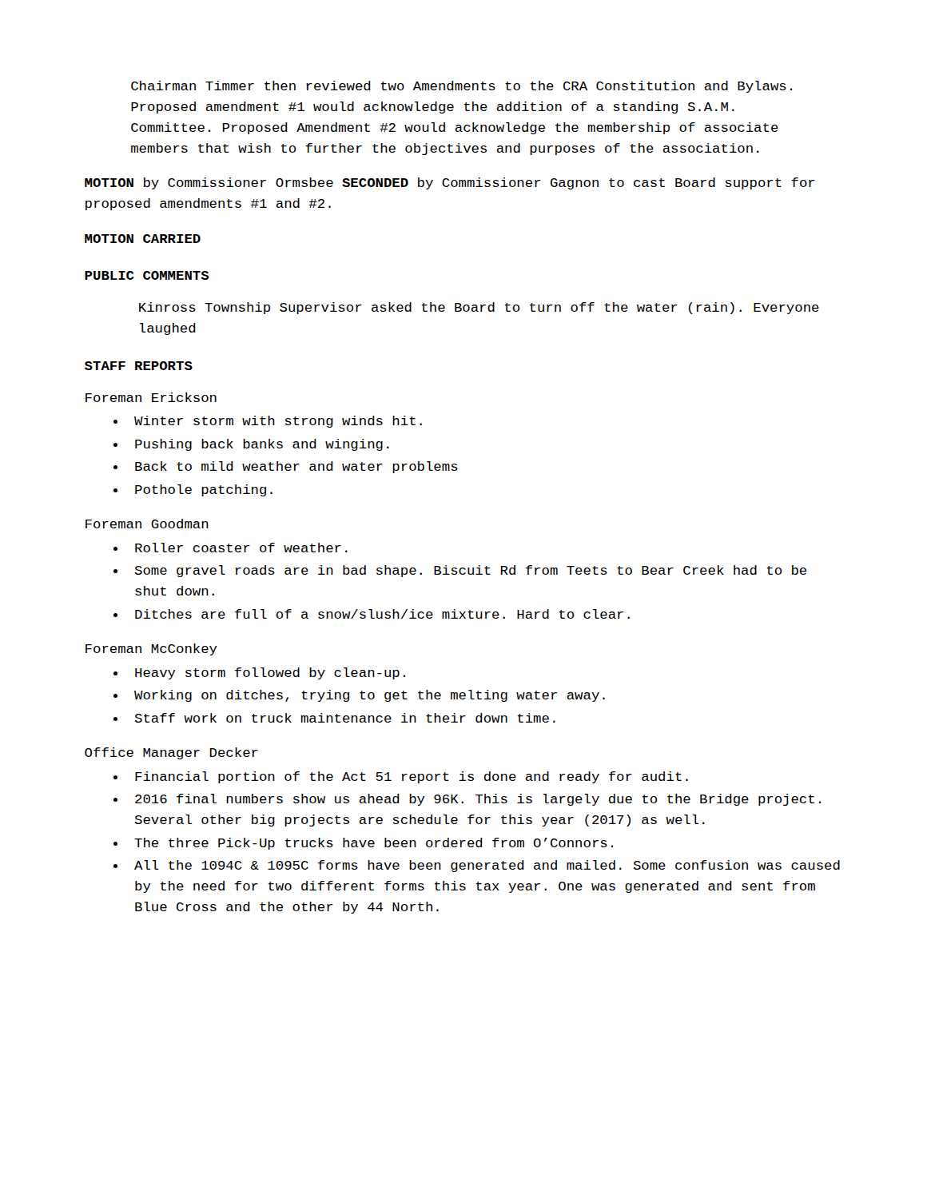Chairman Timmer then reviewed two Amendments to the CRA Constitution and Bylaws. Proposed amendment #1 would acknowledge the addition of a standing S.A.M. Committee. Proposed Amendment #2 would acknowledge the membership of associate members that wish to further the objectives and purposes of the association.
MOTION by Commissioner Ormsbee SECONDED by Commissioner Gagnon to cast Board support for proposed amendments #1 and #2.
MOTION CARRIED
PUBLIC COMMENTS
Kinross Township Supervisor asked the Board to turn off the water (rain). Everyone laughed
STAFF REPORTS
Foreman Erickson
Winter storm with strong winds hit.
Pushing back banks and winging.
Back to mild weather and water problems
Pothole patching.
Foreman Goodman
Roller coaster of weather.
Some gravel roads are in bad shape. Biscuit Rd from Teets to Bear Creek had to be shut down.
Ditches are full of a snow/slush/ice mixture. Hard to clear.
Foreman McConkey
Heavy storm followed by clean-up.
Working on ditches, trying to get the melting water away.
Staff work on truck maintenance in their down time.
Office Manager Decker
Financial portion of the Act 51 report is done and ready for audit.
2016 final numbers show us ahead by 96K. This is largely due to the Bridge project. Several other big projects are schedule for this year (2017) as well.
The three Pick-Up trucks have been ordered from O’Connors.
All the 1094C & 1095C forms have been generated and mailed. Some confusion was caused by the need for two different forms this tax year. One was generated and sent from Blue Cross and the other by 44 North.